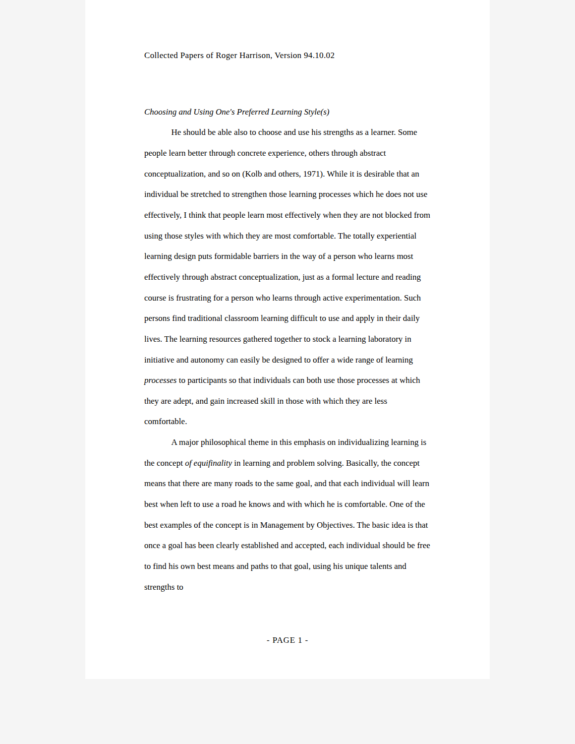Collected Papers of Roger Harrison, Version 94.10.02
Choosing and Using One's Preferred Learning Style(s)
He should be able also to choose and use his strengths as a learner. Some people learn better through concrete experience, others through abstract conceptualization, and so on (Kolb and others, 1971). While it is desirable that an individual be stretched to strengthen those learning processes which he does not use effectively, I think that people learn most effectively when they are not blocked from using those styles with which they are most comfortable. The totally experiential learning design puts formidable barriers in the way of a person who learns most effectively through abstract conceptualization, just as a formal lecture and reading course is frustrating for a person who learns through active experimentation. Such persons find traditional classroom learning difficult to use and apply in their daily lives. The learning resources gathered together to stock a learning laboratory in initiative and autonomy can easily be designed to offer a wide range of learning processes to participants so that individuals can both use those processes at which they are adept, and gain increased skill in those with which they are less comfortable.
A major philosophical theme in this emphasis on individualizing learning is the concept of equifinality in learning and problem solving. Basically, the concept means that there are many roads to the same goal, and that each individual will learn best when left to use a road he knows and with which he is comfortable. One of the best examples of the concept is in Management by Objectives. The basic idea is that once a goal has been clearly established and accepted, each individual should be free to find his own best means and paths to that goal, using his unique talents and strengths to
- PAGE 1 -